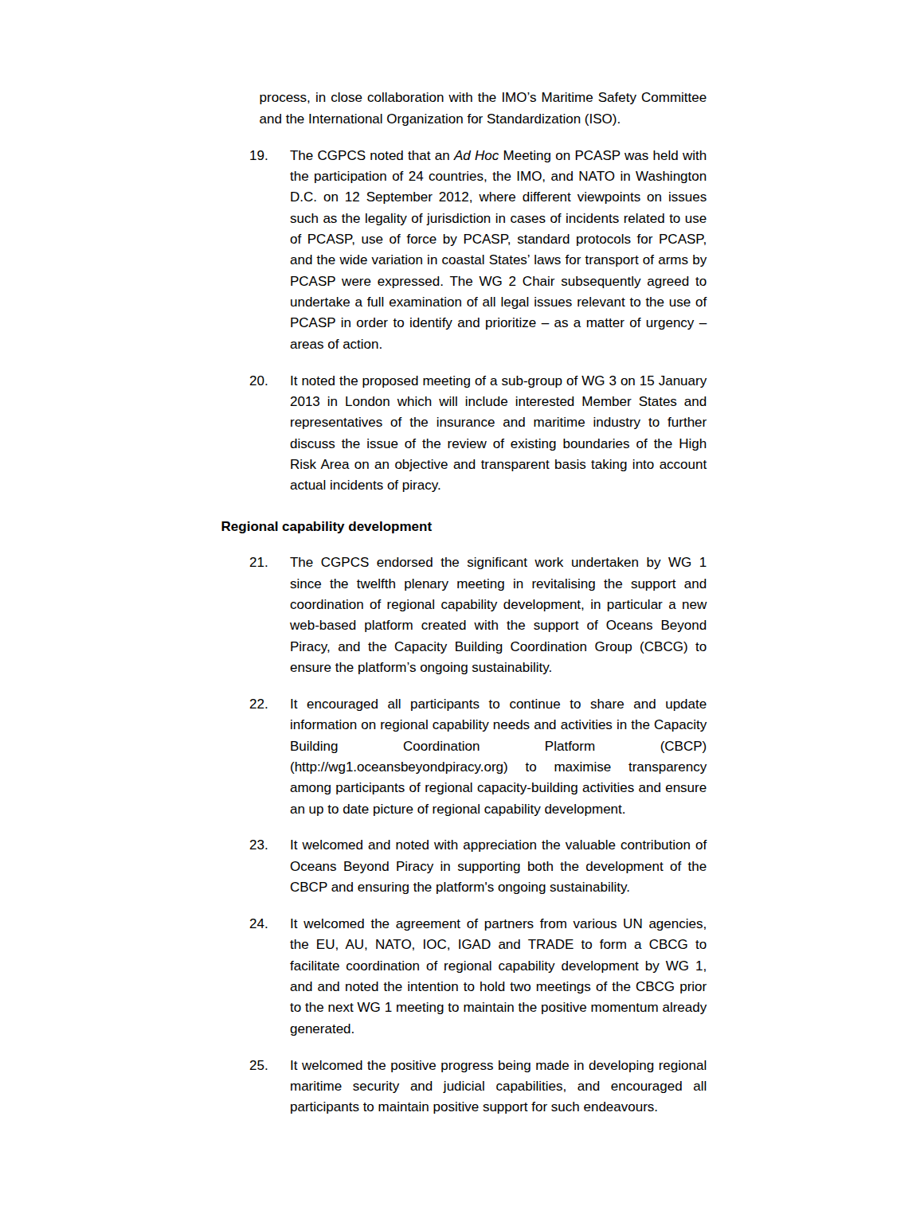process, in close collaboration with the IMO’s Maritime Safety Committee and the International Organization for Standardization (ISO).
19. The CGPCS noted that an Ad Hoc Meeting on PCASP was held with the participation of 24 countries, the IMO, and NATO in Washington D.C. on 12 September 2012, where different viewpoints on issues such as the legality of jurisdiction in cases of incidents related to use of PCASP, use of force by PCASP, standard protocols for PCASP, and the wide variation in coastal States’ laws for transport of arms by PCASP were expressed. The WG 2 Chair subsequently agreed to undertake a full examination of all legal issues relevant to the use of PCASP in order to identify and prioritize – as a matter of urgency – areas of action.
20. It noted the proposed meeting of a sub-group of WG 3 on 15 January 2013 in London which will include interested Member States and representatives of the insurance and maritime industry to further discuss the issue of the review of existing boundaries of the High Risk Area on an objective and transparent basis taking into account actual incidents of piracy.
Regional capability development
21. The CGPCS endorsed the significant work undertaken by WG 1 since the twelfth plenary meeting in revitalising the support and coordination of regional capability development, in particular a new web-based platform created with the support of Oceans Beyond Piracy, and the Capacity Building Coordination Group (CBCG) to ensure the platform’s ongoing sustainability.
22. It encouraged all participants to continue to share and update information on regional capability needs and activities in the Capacity Building Coordination Platform (CBCP) (http://wg1.oceansbeyondpiracy.org) to maximise transparency among participants of regional capacity-building activities and ensure an up to date picture of regional capability development.
23. It welcomed and noted with appreciation the valuable contribution of Oceans Beyond Piracy in supporting both the development of the CBCP and ensuring the platform's ongoing sustainability.
24. It welcomed the agreement of partners from various UN agencies, the EU, AU, NATO, IOC, IGAD and TRADE to form a CBCG to facilitate coordination of regional capability development by WG 1, and and noted the intention to hold two meetings of the CBCG prior to the next WG 1 meeting to maintain the positive momentum already generated.
25. It welcomed the positive progress being made in developing regional maritime security and judicial capabilities, and encouraged all participants to maintain positive support for such endeavours.